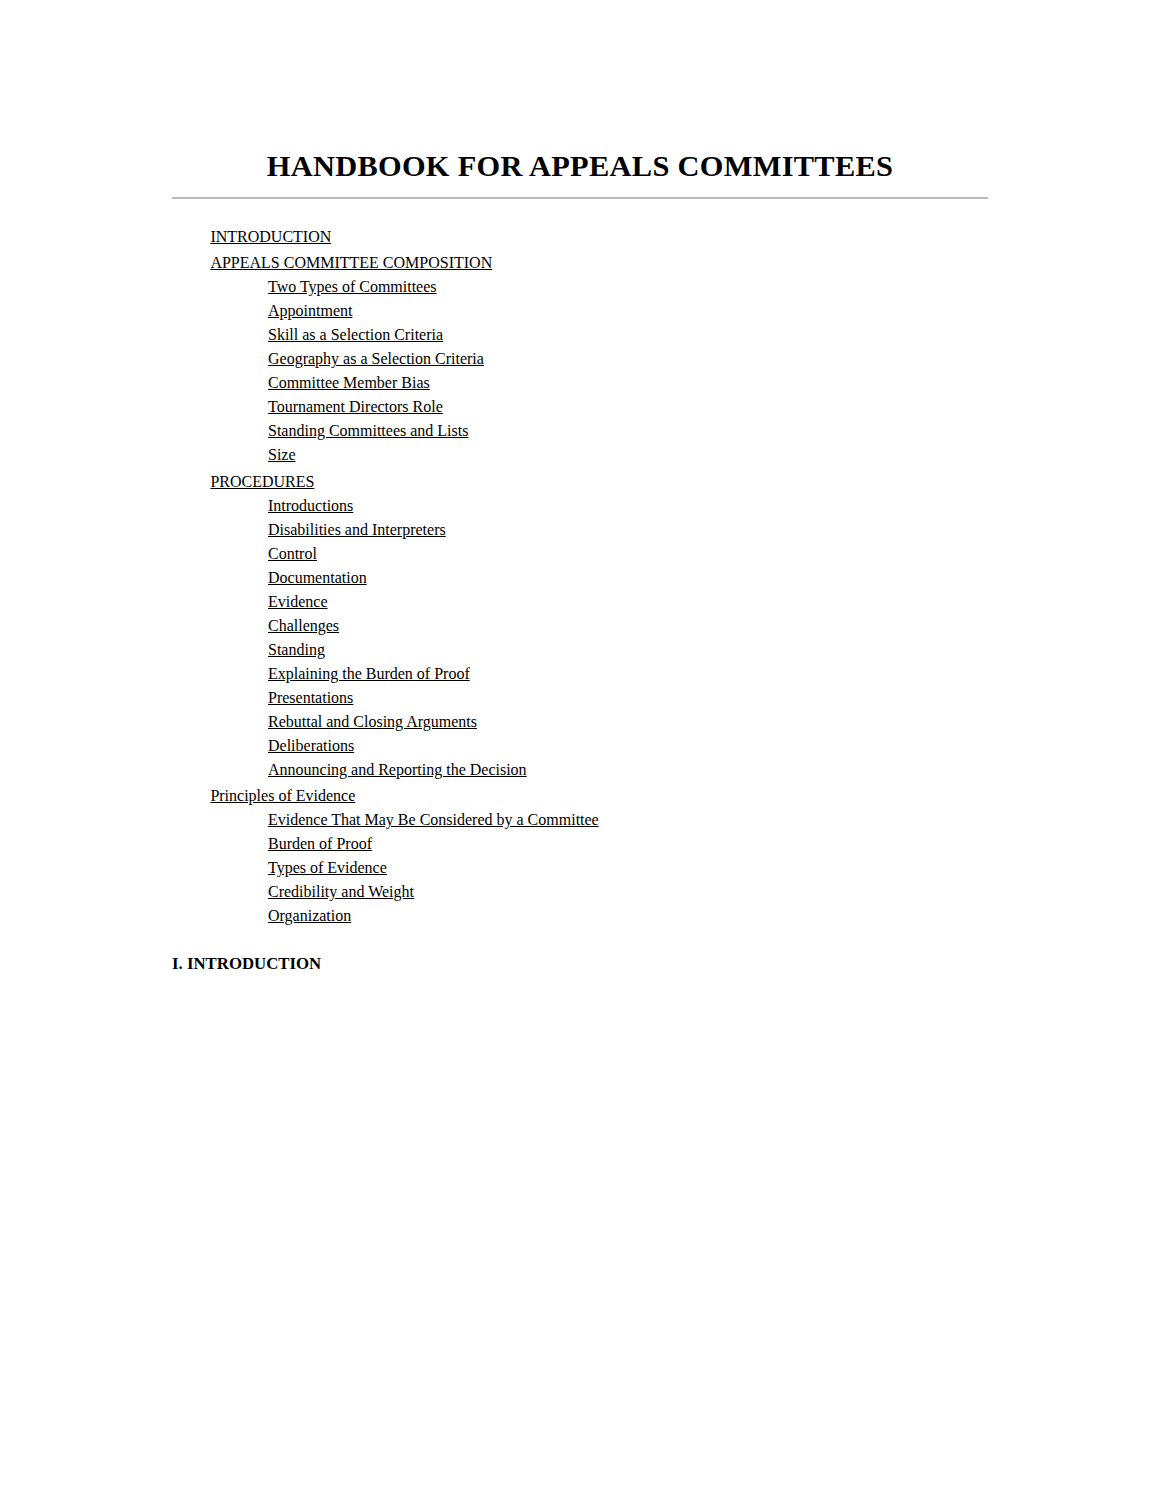HANDBOOK FOR APPEALS COMMITTEES
INTRODUCTION
APPEALS COMMITTEE COMPOSITION
Two Types of Committees
Appointment
Skill as a Selection Criteria
Geography as a Selection Criteria
Committee Member Bias
Tournament Directors Role
Standing Committees and Lists
Size
PROCEDURES
Introductions
Disabilities and Interpreters
Control
Documentation
Evidence
Challenges
Standing
Explaining the Burden of Proof
Presentations
Rebuttal and Closing Arguments
Deliberations
Announcing and Reporting the Decision
Principles of Evidence
Evidence That May Be Considered by a Committee
Burden of Proof
Types of Evidence
Credibility and Weight
Organization
I. INTRODUCTION